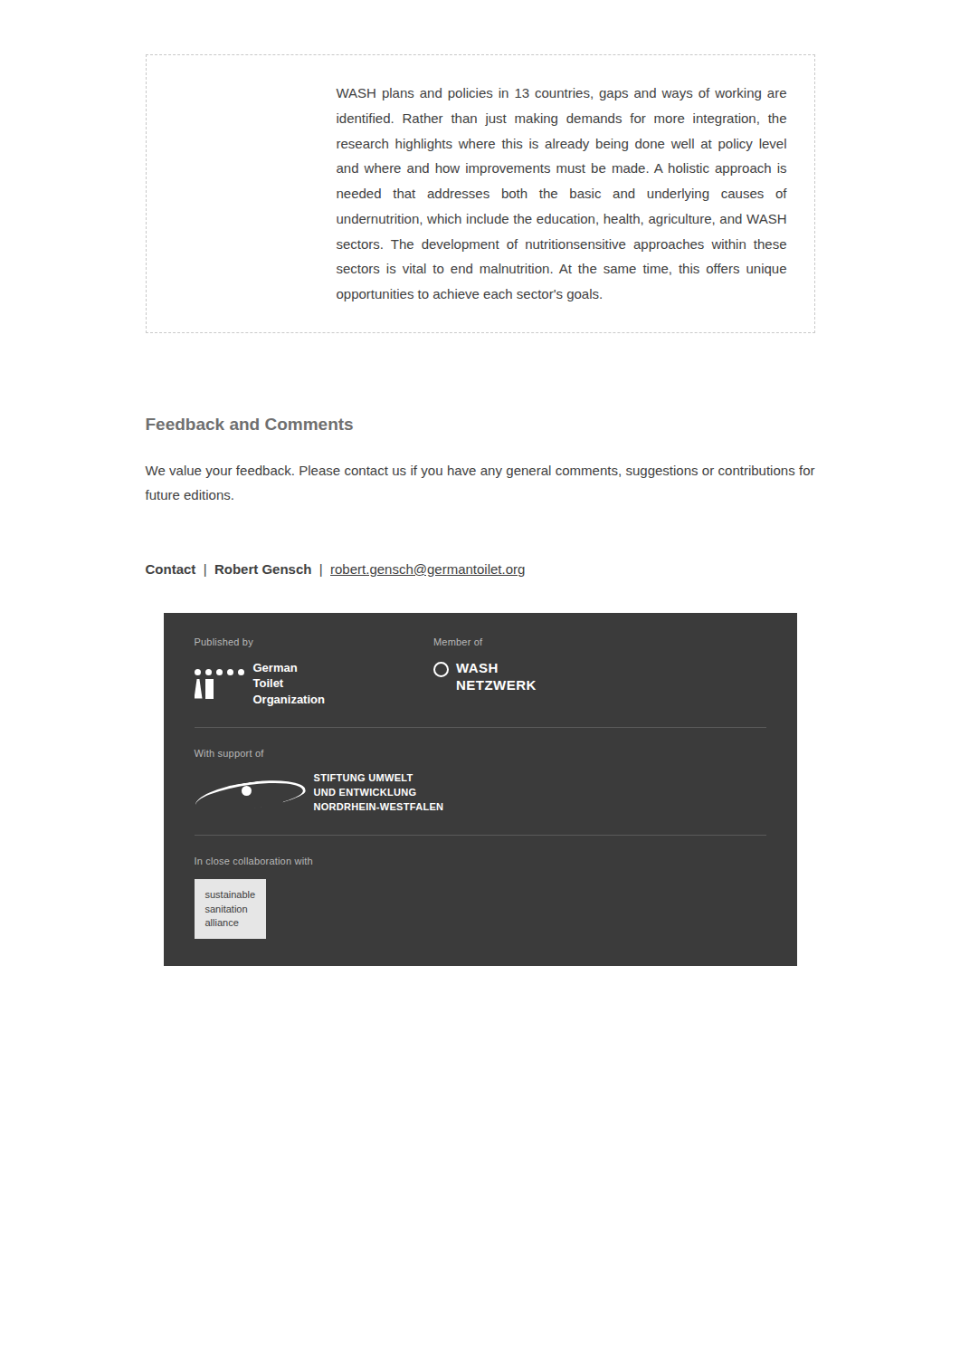WASH plans and policies in 13 countries, gaps and ways of working are identified. Rather than just making demands for more integration, the research highlights where this is already being done well at policy level and where and how improvements must be made. A holistic approach is needed that addresses both the basic and underlying causes of undernutrition, which include the education, health, agriculture, and WASH sectors. The development of nutritionsensitive approaches within these sectors is vital to end malnutrition. At the same time, this offers unique opportunities to achieve each sector's goals.
Feedback and Comments
We value your feedback. Please contact us if you have any general comments, suggestions or contributions for future editions.
Contact | Robert Gensch | robert.gensch@germantoilet.org
Published by
German
Toilet
Organization
Member of
WASH
NETZWERK
With support of
STIFTUNG UMWELT
UND ENTWICKLUNG
NORDRHEIN-WESTFALEN
In close collaboration with
sustainable
sanitation
alliance